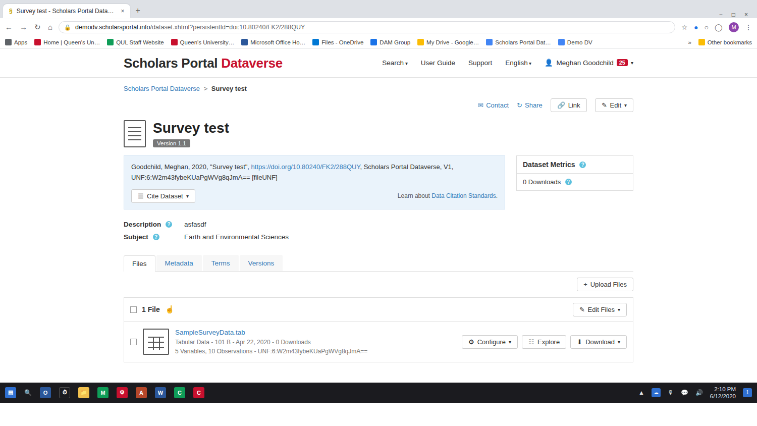§ Survey test - Scholars Portal Data… ×
+
−□×
←→↻⌂
🔒 demodv.scholarsportal.info/dataset.xhtml?persistentId=doi:10.80240/FK2/288QUY
☆ ● ○ ◯ M ⋮
Apps
Home | Queen's Un…
QUL Staff Website
Queen's University…
Microsoft Office Ho…
Files - OneDrive
DAM Group
My Drive - Google…
Scholars Portal Dat…
Demo DV
»
Other bookmarks
Scholars Portal Dataverse
Search User Guide Support English 👤 Meghan Goodchild 25 ▾
Scholars Portal Dataverse > Survey test
✉ Contact ↻ Share 🔗 Link ✎ Edit ▾
Survey test
Version 1.1
Goodchild, Meghan, 2020, "Survey test", https://doi.org/10.80240/FK2/288QUY, Scholars Portal Dataverse, V1,
UNF:6:W2m43fybeKUaPgWVg8qJmA== [fileUNF]
☰ Cite Dataset ▾ Learn about Data Citation Standards.
Description ?
asfasdf
Subject ?
Earth and Environmental Sciences
Dataset Metrics ?
0 Downloads ?
Files
Metadata
Terms
Versions
+ Upload Files
1 File ☝ ✎ Edit Files ▾
SampleSurveyData.tab
Tabular Data - 101 B - Apr 22, 2020 - 0 Downloads
5 Variables, 10 Observations - UNF:6:W2m43fybeKUaPgWVg8qJmA==
⚙ Configure ▾ ☷ Explore ⬇ Download ▾
▤ 🔍 O ⏱ 📁 M ⚙ A W C C
▲ ☁ 🎙 💬 🔊
2:10 PM
6/12/2020
1